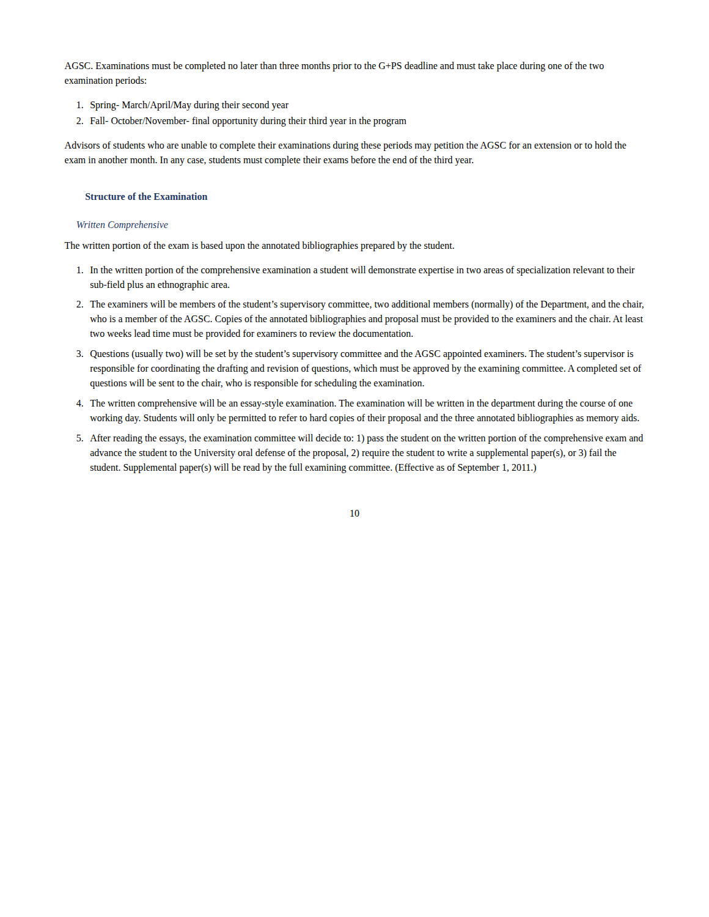AGSC. Examinations must be completed no later than three months prior to the G+PS deadline and must take place during one of the two examination periods:
Spring- March/April/May during their second year
Fall- October/November- final opportunity during their third year in the program
Advisors of students who are unable to complete their examinations during these periods may petition the AGSC for an extension or to hold the exam in another month. In any case, students must complete their exams before the end of the third year.
Structure of the Examination
Written Comprehensive
The written portion of the exam is based upon the annotated bibliographies prepared by the student.
In the written portion of the comprehensive examination a student will demonstrate expertise in two areas of specialization relevant to their sub-field plus an ethnographic area.
The examiners will be members of the student’s supervisory committee, two additional members (normally) of the Department, and the chair, who is a member of the AGSC. Copies of the annotated bibliographies and proposal must be provided to the examiners and the chair. At least two weeks lead time must be provided for examiners to review the documentation.
Questions (usually two) will be set by the student’s supervisory committee and the AGSC appointed examiners. The student’s supervisor is responsible for coordinating the drafting and revision of questions, which must be approved by the examining committee. A completed set of questions will be sent to the chair, who is responsible for scheduling the examination.
The written comprehensive will be an essay-style examination. The examination will be written in the department during the course of one working day. Students will only be permitted to refer to hard copies of their proposal and the three annotated bibliographies as memory aids.
After reading the essays, the examination committee will decide to: 1) pass the student on the written portion of the comprehensive exam and advance the student to the University oral defense of the proposal, 2) require the student to write a supplemental paper(s), or 3) fail the student. Supplemental paper(s) will be read by the full examining committee. (Effective as of September 1, 2011.)
10